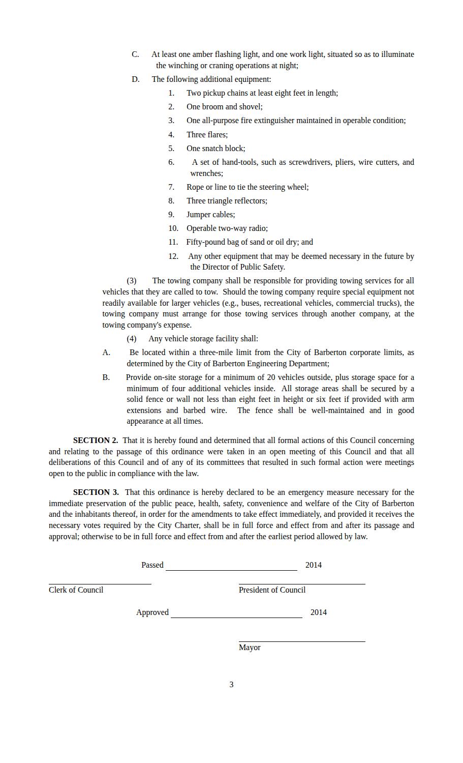C. At least one amber flashing light, and one work light, situated so as to illuminate the winching or craning operations at night;
D. The following additional equipment:
1. Two pickup chains at least eight feet in length;
2. One broom and shovel;
3. One all-purpose fire extinguisher maintained in operable condition;
4. Three flares;
5. One snatch block;
6. A set of hand-tools, such as screwdrivers, pliers, wire cutters, and wrenches;
7. Rope or line to tie the steering wheel;
8. Three triangle reflectors;
9. Jumper cables;
10. Operable two-way radio;
11. Fifty-pound bag of sand or oil dry; and
12. Any other equipment that may be deemed necessary in the future by the Director of Public Safety.
(3) The towing company shall be responsible for providing towing services for all vehicles that they are called to tow. Should the towing company require special equipment not readily available for larger vehicles (e.g., buses, recreational vehicles, commercial trucks), the towing company must arrange for those towing services through another company, at the towing company's expense.
(4) Any vehicle storage facility shall:
A. Be located within a three-mile limit from the City of Barberton corporate limits, as determined by the City of Barberton Engineering Department;
B. Provide on-site storage for a minimum of 20 vehicles outside, plus storage space for a minimum of four additional vehicles inside. All storage areas shall be secured by a solid fence or wall not less than eight feet in height or six feet if provided with arm extensions and barbed wire. The fence shall be well-maintained and in good appearance at all times.
SECTION 2. That it is hereby found and determined that all formal actions of this Council concerning and relating to the passage of this ordinance were taken in an open meeting of this Council and that all deliberations of this Council and of any of its committees that resulted in such formal action were meetings open to the public in compliance with the law.
SECTION 3. That this ordinance is hereby declared to be an emergency measure necessary for the immediate preservation of the public peace, health, safety, convenience and welfare of the City of Barberton and the inhabitants thereof, in order for the amendments to take effect immediately, and provided it receives the necessary votes required by the City Charter, shall be in full force and effect from and after its passage and approval; otherwise to be in full force and effect from and after the earliest period allowed by law.
Passed 2014
Clerk of Council
President of Council
Approved 2014
Mayor
3